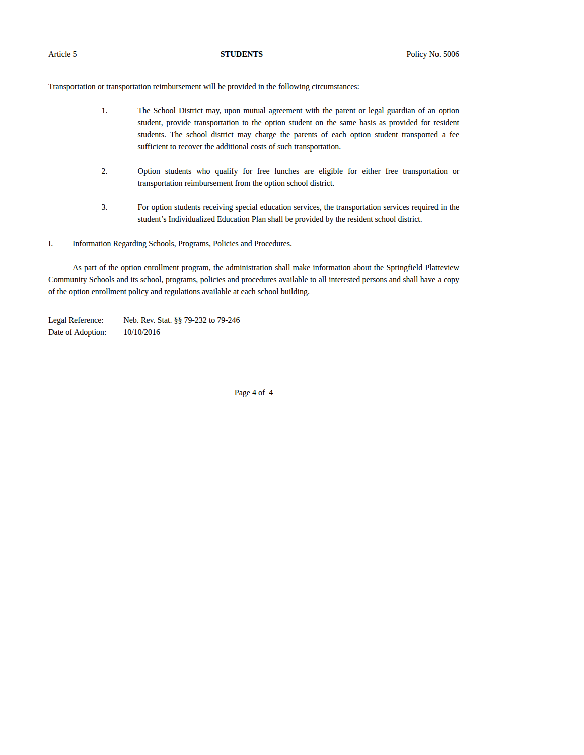Article 5 STUDENTS Policy No. 5006
Transportation or transportation reimbursement will be provided in the following circumstances:
The School District may, upon mutual agreement with the parent or legal guardian of an option student, provide transportation to the option student on the same basis as provided for resident students. The school district may charge the parents of each option student transported a fee sufficient to recover the additional costs of such transportation.
Option students who qualify for free lunches are eligible for either free transportation or transportation reimbursement from the option school district.
For option students receiving special education services, the transportation services required in the student’s Individualized Education Plan shall be provided by the resident school district.
I. Information Regarding Schools, Programs, Policies and Procedures.
As part of the option enrollment program, the administration shall make information about the Springfield Platteview Community Schools and its school, programs, policies and procedures available to all interested persons and shall have a copy of the option enrollment policy and regulations available at each school building.
| Legal Reference: | Neb. Rev. Stat. §§ 79-232 to 79-246 |
| Date of Adoption: | 10/10/2016 |
Page 4 of 4